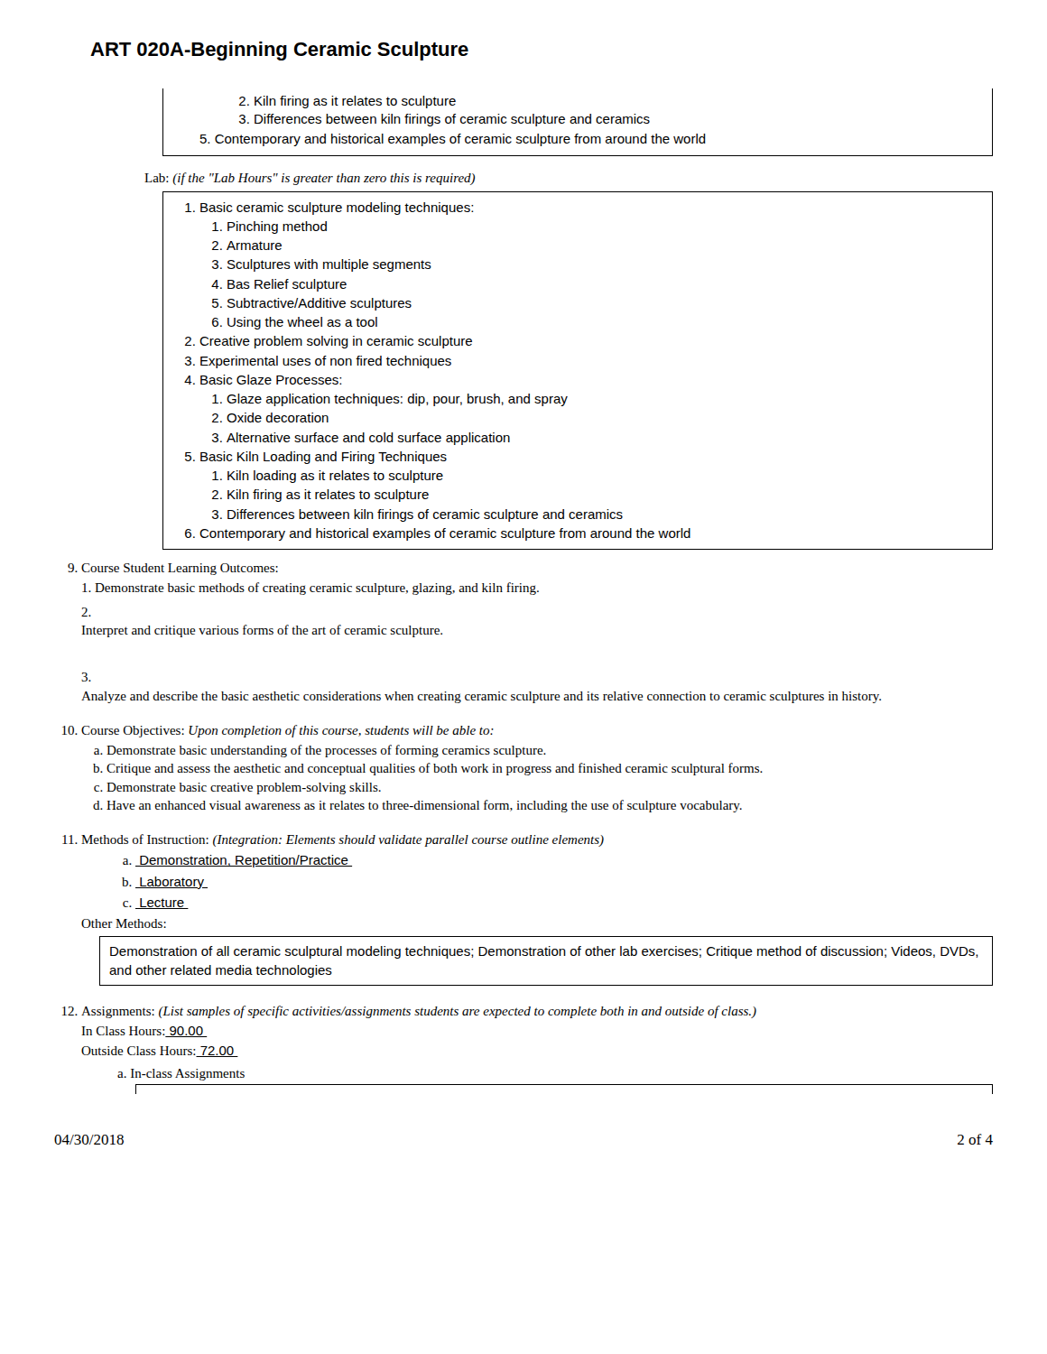ART 020A-Beginning Ceramic Sculpture
Kiln firing as it relates to sculpture
Differences between kiln firings of ceramic sculpture and ceramics
5. Contemporary and historical examples of ceramic sculpture from around the world
Lab: (if the "Lab Hours" is greater than zero this is required)
Basic ceramic sculpture modeling techniques:
Pinching method
Armature
Sculptures with multiple segments
Bas Relief sculpture
Subtractive/Additive sculptures
Using the wheel as a tool
Creative problem solving in ceramic sculpture
Experimental uses of non fired techniques
Basic Glaze Processes:
Glaze application techniques: dip, pour, brush, and spray
Oxide decoration
Alternative surface and cold surface application
Basic Kiln Loading and Firing Techniques
Kiln loading as it relates to sculpture
Kiln firing as it relates to sculpture
Differences between kiln firings of ceramic sculpture and ceramics
Contemporary and historical examples of ceramic sculpture from around the world
Course Student Learning Outcomes:
1. Demonstrate basic methods of creating ceramic sculpture, glazing, and kiln firing.
2.
Interpret and critique various forms of the art of ceramic sculpture.
3.
Analyze and describe the basic aesthetic considerations when creating ceramic sculpture and its relative connection to ceramic sculptures in history.
Course Objectives: Upon completion of this course, students will be able to:
Demonstrate basic understanding of the processes of forming ceramics sculpture.
Critique and assess the aesthetic and conceptual qualities of both work in progress and finished ceramic sculptural forms.
Demonstrate basic creative problem-solving skills.
Have an enhanced visual awareness as it relates to three-dimensional form, including the use of sculpture vocabulary.
Methods of Instruction: (Integration: Elements should validate parallel course outline elements)
Demonstration, Repetition/Practice
Laboratory
Lecture
Other Methods:
Demonstration of all ceramic sculptural modeling techniques; Demonstration of other lab exercises; Critique method of discussion; Videos, DVDs, and other related media technologies
Assignments: (List samples of specific activities/assignments students are expected to complete both in and outside of class.)
In Class Hours: 90.00
Outside Class Hours: 72.00
a. In-class Assignments
04/30/2018 2 of 4